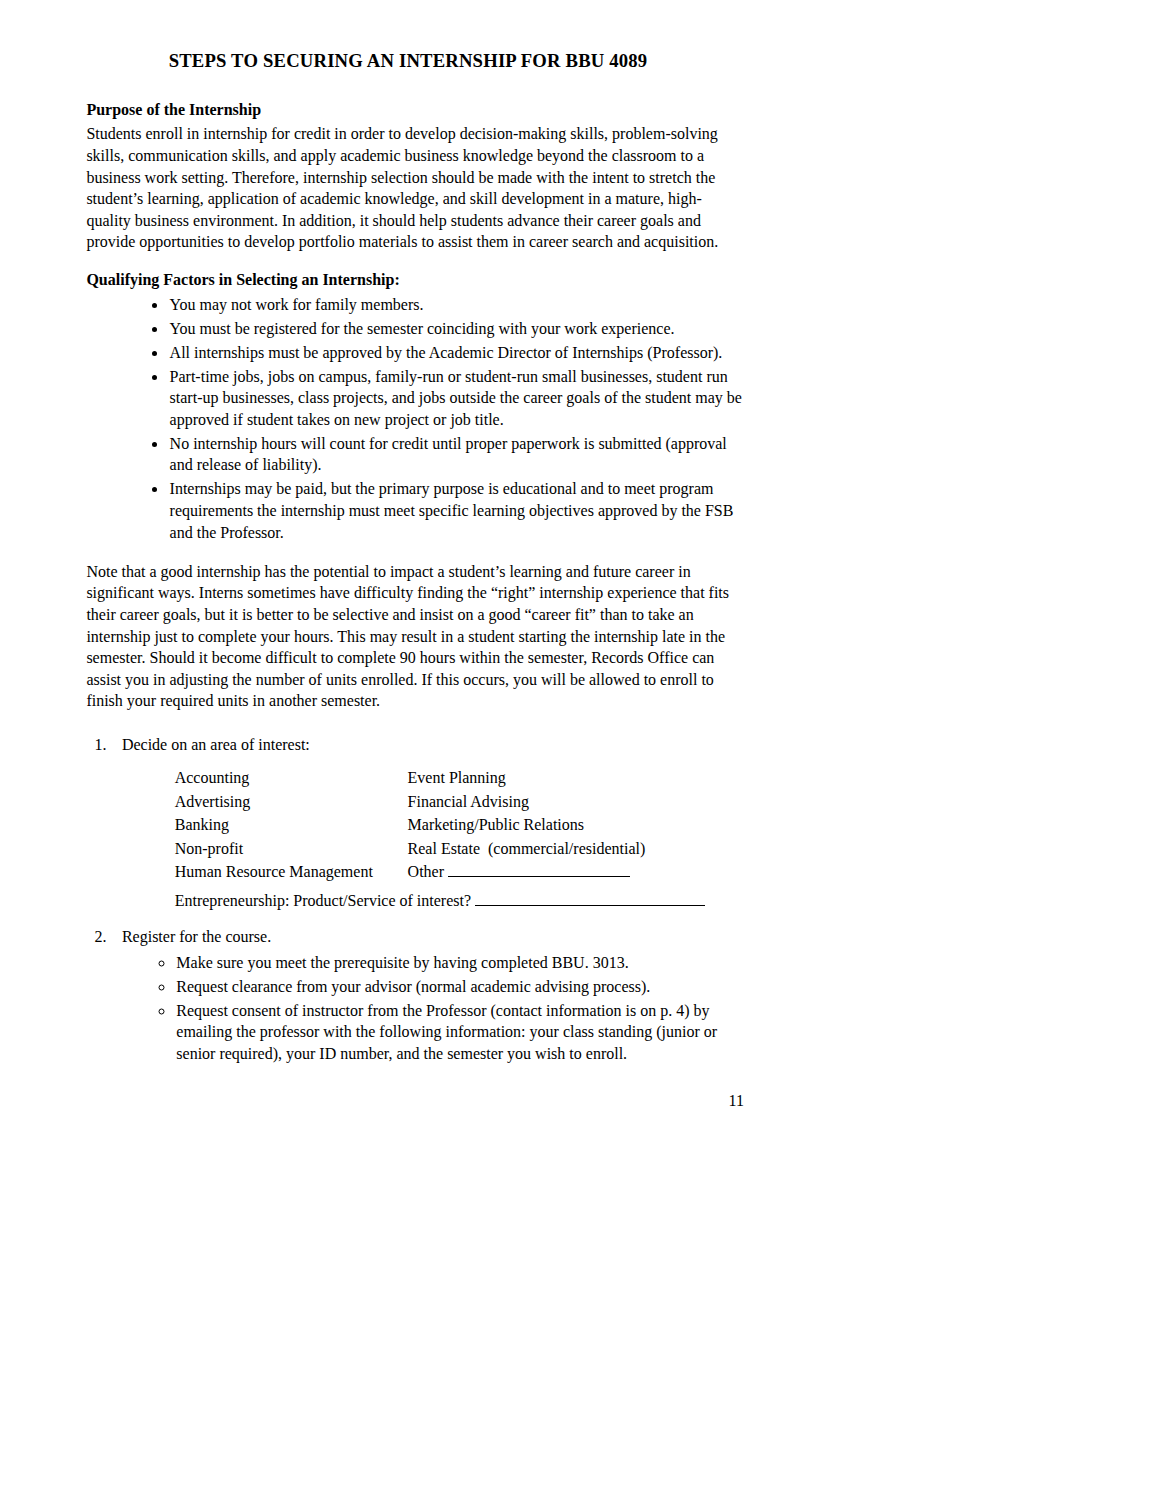STEPS TO SECURING AN INTERNSHIP FOR BBU 4089
Purpose of the Internship
Students enroll in internship for credit in order to develop decision-making skills, problem-solving skills, communication skills, and apply academic business knowledge beyond the classroom to a business work setting. Therefore, internship selection should be made with the intent to stretch the student’s learning, application of academic knowledge, and skill development in a mature, high-quality business environment. In addition, it should help students advance their career goals and provide opportunities to develop portfolio materials to assist them in career search and acquisition.
Qualifying Factors in Selecting an Internship:
You may not work for family members.
You must be registered for the semester coinciding with your work experience.
All internships must be approved by the Academic Director of Internships (Professor).
Part-time jobs, jobs on campus, family-run or student-run small businesses, student run start-up businesses, class projects, and jobs outside the career goals of the student may be approved if student takes on new project or job title.
No internship hours will count for credit until proper paperwork is submitted (approval and release of liability).
Internships may be paid, but the primary purpose is educational and to meet program requirements the internship must meet specific learning objectives approved by the FSB and the Professor.
Note that a good internship has the potential to impact a student’s learning and future career in significant ways. Interns sometimes have difficulty finding the “right” internship experience that fits their career goals, but it is better to be selective and insist on a good “career fit” than to take an internship just to complete your hours. This may result in a student starting the internship late in the semester. Should it become difficult to complete 90 hours within the semester, Records Office can assist you in adjusting the number of units enrolled. If this occurs, you will be allowed to enroll to finish your required units in another semester.
Decide on an area of interest:
| Accounting | Event Planning |
| Advertising | Financial Advising |
| Banking | Marketing/Public Relations |
| Non-profit | Real Estate (commercial/residential) |
| Human Resource Management | Other |
Entrepreneurship: Product/Service of interest?
Register for the course.
Make sure you meet the prerequisite by having completed BBU. 3013.
Request clearance from your advisor (normal academic advising process).
Request consent of instructor from the Professor (contact information is on p. 4) by emailing the professor with the following information: your class standing (junior or senior required), your ID number, and the semester you wish to enroll.
11